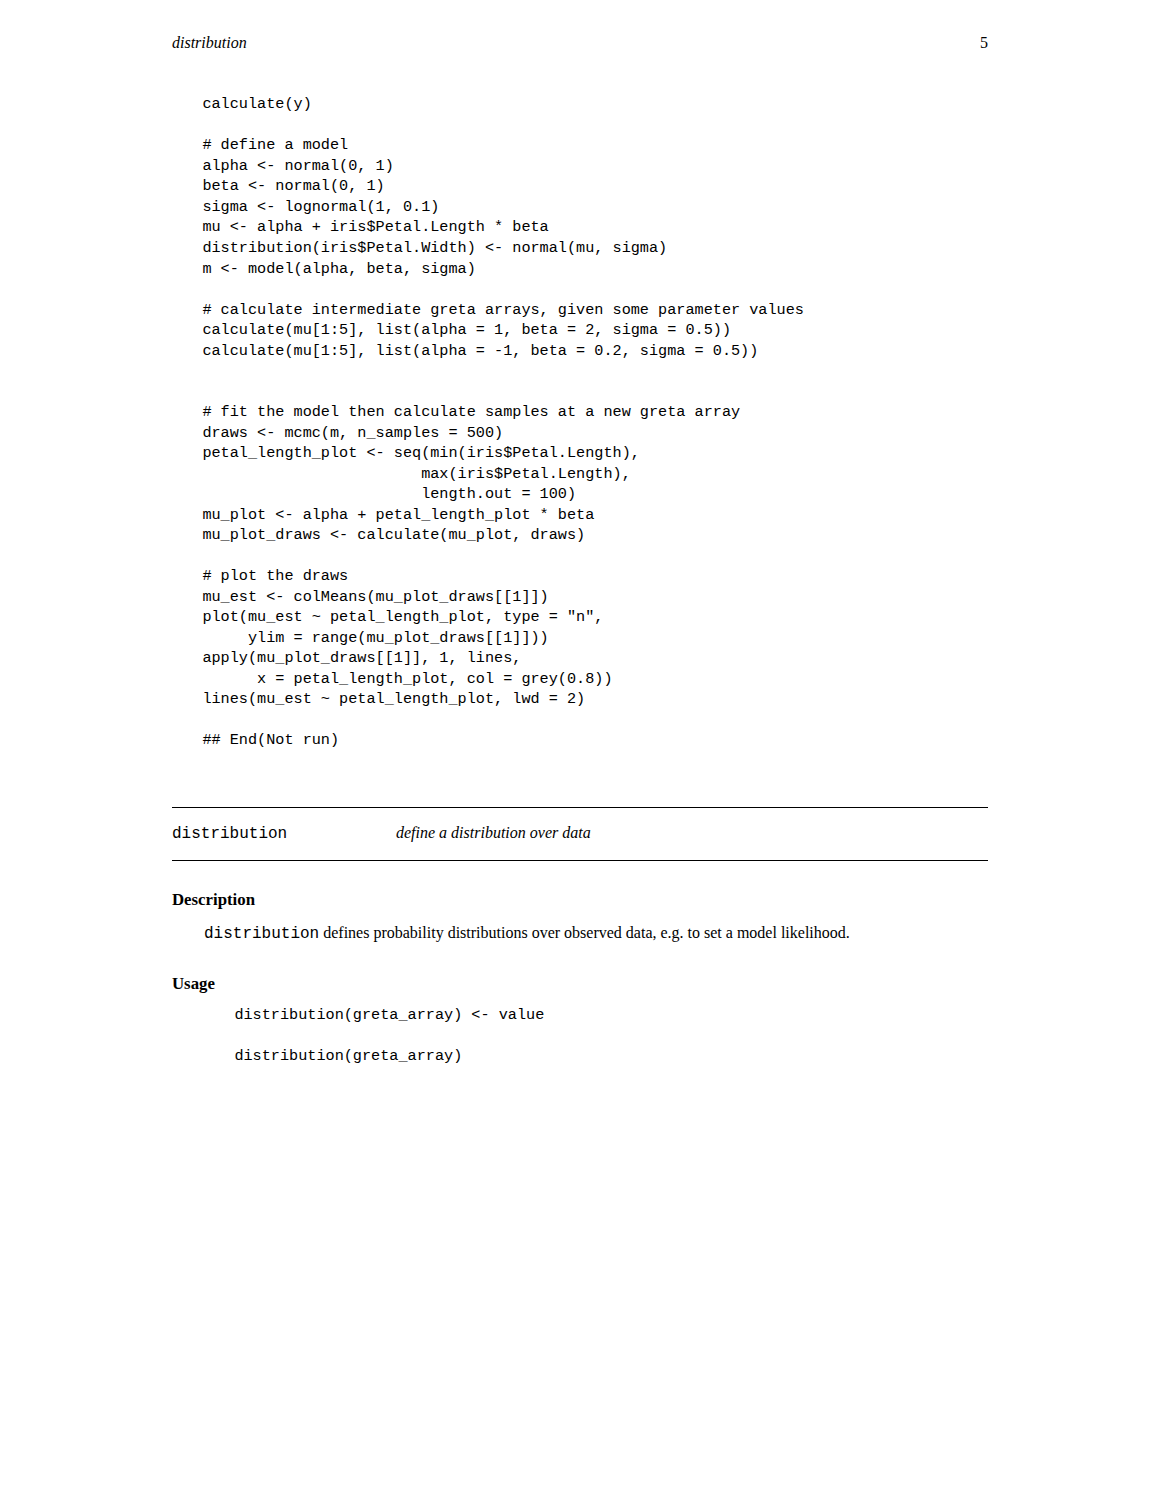distribution 5
calculate(y)

# define a model
alpha <- normal(0, 1)
beta <- normal(0, 1)
sigma <- lognormal(1, 0.1)
mu <- alpha + iris$Petal.Length * beta
distribution(iris$Petal.Width) <- normal(mu, sigma)
m <- model(alpha, beta, sigma)

# calculate intermediate greta arrays, given some parameter values
calculate(mu[1:5], list(alpha = 1, beta = 2, sigma = 0.5))
calculate(mu[1:5], list(alpha = -1, beta = 0.2, sigma = 0.5))


# fit the model then calculate samples at a new greta array
draws <- mcmc(m, n_samples = 500)
petal_length_plot <- seq(min(iris$Petal.Length),
                        max(iris$Petal.Length),
                        length.out = 100)
mu_plot <- alpha + petal_length_plot * beta
mu_plot_draws <- calculate(mu_plot, draws)

# plot the draws
mu_est <- colMeans(mu_plot_draws[[1]])
plot(mu_est ~ petal_length_plot, type = "n",
     ylim = range(mu_plot_draws[[1]]))
apply(mu_plot_draws[[1]], 1, lines,
      x = petal_length_plot, col = grey(0.8))
lines(mu_est ~ petal_length_plot, lwd = 2)

## End(Not run)
distribution define a distribution over data
Description
distribution defines probability distributions over observed data, e.g. to set a model likelihood.
Usage
distribution(greta_array) <- value

distribution(greta_array)